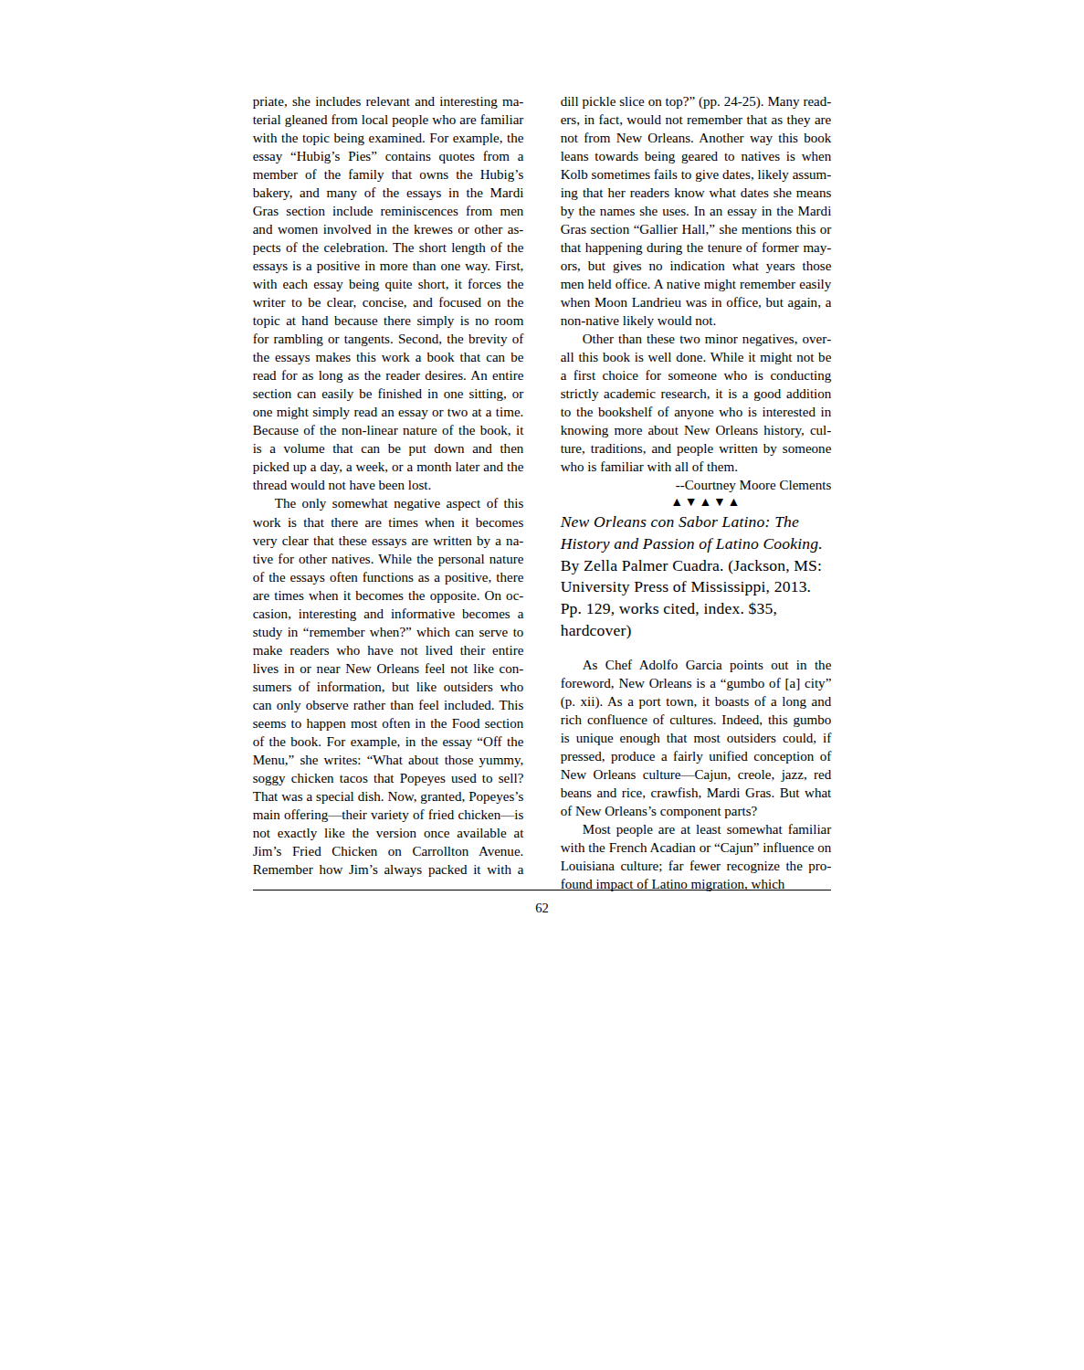priate, she includes relevant and interesting material gleaned from local people who are familiar with the topic being examined. For example, the essay “Hubig’s Pies” contains quotes from a member of the family that owns the Hubig’s bakery, and many of the essays in the Mardi Gras section include reminiscences from men and women involved in the krewes or other aspects of the celebration. The short length of the essays is a positive in more than one way. First, with each essay being quite short, it forces the writer to be clear, concise, and focused on the topic at hand because there simply is no room for rambling or tangents. Second, the brevity of the essays makes this work a book that can be read for as long as the reader desires. An entire section can easily be finished in one sitting, or one might simply read an essay or two at a time. Because of the non-linear nature of the book, it is a volume that can be put down and then picked up a day, a week, or a month later and the thread would not have been lost.
The only somewhat negative aspect of this work is that there are times when it becomes very clear that these essays are written by a native for other natives. While the personal nature of the essays often functions as a positive, there are times when it becomes the opposite. On occasion, interesting and informative becomes a study in “remember when?” which can serve to make readers who have not lived their entire lives in or near New Orleans feel not like consumers of information, but like outsiders who can only observe rather than feel included. This seems to happen most often in the Food section of the book. For example, in the essay “Off the Menu,” she writes: “What about those yummy, soggy chicken tacos that Popeyes used to sell? That was a special dish. Now, granted, Popeyes’s main offering—their variety of fried chicken—is not exactly like the version once available at Jim’s Fried Chicken on Carrollton Avenue. Remember how Jim’s always packed it with a dill pickle slice on top?” (pp. 24-25). Many readers, in fact, would not remember that as they are not from New Orleans. Another way this book leans towards being geared to natives is when Kolb sometimes fails to give dates, likely assuming that her readers know what dates she means by the names she uses. In an essay in the Mardi Gras section “Gallier Hall,” she mentions this or that happening during the tenure of former mayors, but gives no indication what years those men held office. A native might remember easily when Moon Landrieu was in office, but again, a non-native likely would not.
Other than these two minor negatives, overall this book is well done. While it might not be a first choice for someone who is conducting strictly academic research, it is a good addition to the bookshelf of anyone who is interested in knowing more about New Orleans history, culture, traditions, and people written by someone who is familiar with all of them.
--Courtney Moore Clements
▲▼▲▼▲
New Orleans con Sabor Latino: The History and Passion of Latino Cooking. By Zella Palmer Cuadra. (Jackson, MS: University Press of Mississippi, 2013. Pp. 129, works cited, index. $35, hardcover)
As Chef Adolfo Garcia points out in the foreword, New Orleans is a “gumbo of [a] city” (p. xii). As a port town, it boasts of a long and rich confluence of cultures. Indeed, this gumbo is unique enough that most outsiders could, if pressed, produce a fairly unified conception of New Orleans culture—Cajun, creole, jazz, red beans and rice, crawfish, Mardi Gras. But what of New Orleans’s component parts?
Most people are at least somewhat familiar with the French Acadian or “Cajun” influence on Louisiana culture; far fewer recognize the profound impact of Latino migration, which
62